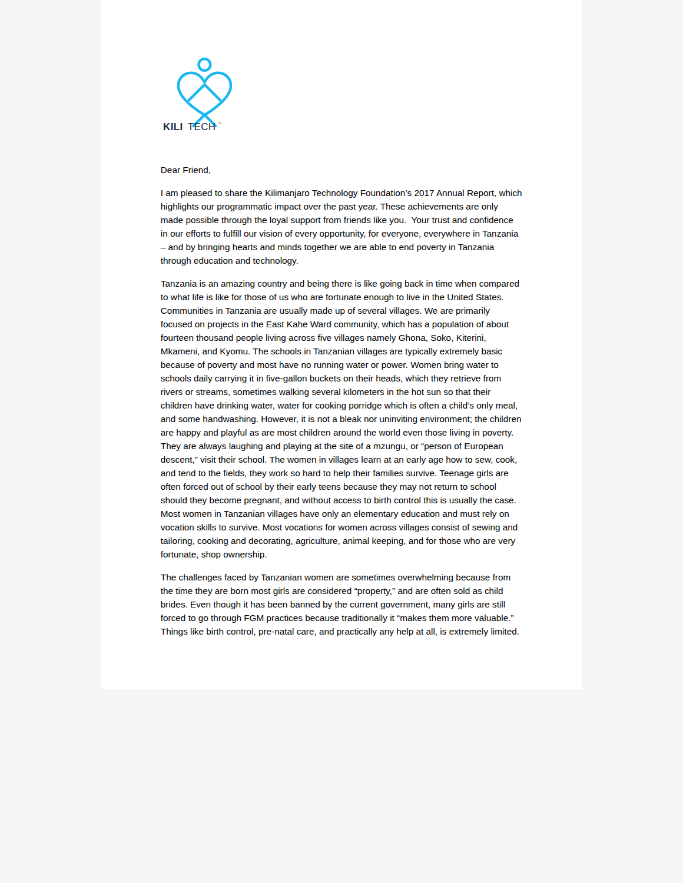KILI TECH ™
Dear Friend,
I am pleased to share the Kilimanjaro Technology Foundation’s 2017 Annual Report, which highlights our programmatic impact over the past year. These achievements are only made possible through the loyal support from friends like you. Your trust and confidence in our efforts to fulfill our vision of every opportunity, for everyone, everywhere in Tanzania – and by bringing hearts and minds together we are able to end poverty in Tanzania through education and technology.
Tanzania is an amazing country and being there is like going back in time when compared to what life is like for those of us who are fortunate enough to live in the United States. Communities in Tanzania are usually made up of several villages. We are primarily focused on projects in the East Kahe Ward community, which has a population of about fourteen thousand people living across five villages namely Ghona, Soko, Kiterini, Mkameni, and Kyomu. The schools in Tanzanian villages are typically extremely basic because of poverty and most have no running water or power. Women bring water to schools daily carrying it in five-gallon buckets on their heads, which they retrieve from rivers or streams, sometimes walking several kilometers in the hot sun so that their children have drinking water, water for cooking porridge which is often a child’s only meal, and some handwashing. However, it is not a bleak nor uninviting environment; the children are happy and playful as are most children around the world even those living in poverty. They are always laughing and playing at the site of a mzungu, or “person of European descent,” visit their school. The women in villages learn at an early age how to sew, cook, and tend to the fields, they work so hard to help their families survive. Teenage girls are often forced out of school by their early teens because they may not return to school should they become pregnant, and without access to birth control this is usually the case. Most women in Tanzanian villages have only an elementary education and must rely on vocation skills to survive. Most vocations for women across villages consist of sewing and tailoring, cooking and decorating, agriculture, animal keeping, and for those who are very fortunate, shop ownership.
The challenges faced by Tanzanian women are sometimes overwhelming because from the time they are born most girls are considered “property,” and are often sold as child brides. Even though it has been banned by the current government, many girls are still forced to go through FGM practices because traditionally it “makes them more valuable.” Things like birth control, pre-natal care, and practically any help at all, is extremely limited.